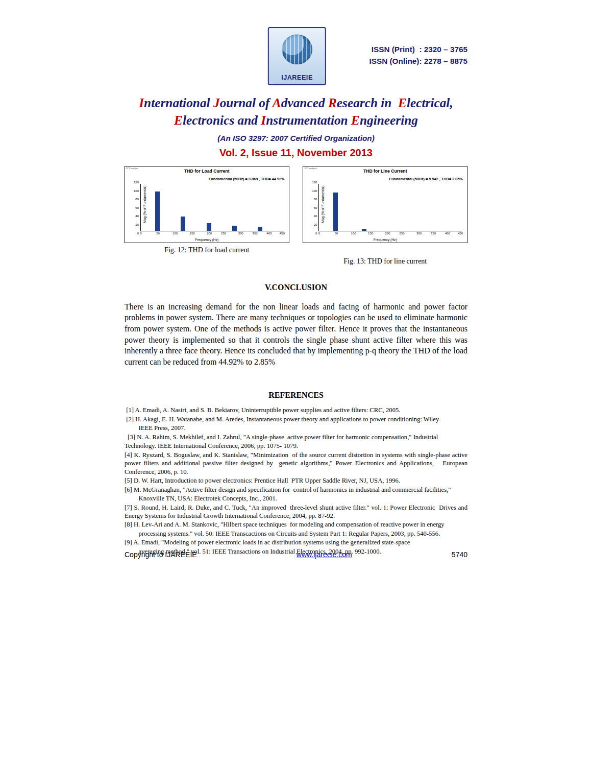ISSN (Print) : 2320 – 3765
ISSN (Online): 2278 – 8875
International Journal of Advanced Research in Electrical,
Electronics and Instrumentation Engineering
(An ISO 3297: 2007 Certified Organization)
Vol. 2, Issue 11, November 2013
FFT analysis
THD for Load Current
Fundamental (50Hz) = 3.869 , THD= 44.92%
Mag (% of Fundamental)
120 100 80 60 40 20 0
0 50 100 150 200 250 300 350 400 450
Frequency (Hz)
Fig. 12: THD for load current
FFT analysis
THD for Line Current
Fundamental (50Hz) = 5.942 , THD= 2.85%
Mag (% of Fundamental)
120 100 80 60 40 20 0
0 50 100 150 200 250 300 350 400 450
Frequency (Hz)
Fig. 13: THD for line current
V.CONCLUSION
There is an increasing demand for the non linear loads and facing of harmonic and power factor problems in power system. There are many techniques or topologies can be used to eliminate harmonic from power system. One of the methods is active power filter. Hence it proves that the instantaneous power theory is implemented so that it controls the single phase shunt active filter where this was inherently a three face theory. Hence its concluded that by implementing p-q theory the THD of the load current can be reduced from 44.92% to 2.85%
REFERENCES
[1] A. Emadi, A. Nasiri, and S. B. Bekiarov, Uninterruptible power supplies and active filters: CRC, 2005.
[2] H. Akagi, E. H. Watanabe, and M. Aredes, Instantaneous power theory and applications to power conditioning: Wiley-
IEEE Press, 2007.
[3] N. A. Rahim, S. Mekhilef, and I. Zahrul, "A single-phase active power filter for harmonic compensation," Industrial
Technology. IEEE International Conference, 2006, pp. 1075- 1079.
[4] K. Ryszard, S. Boguslaw, and K. Stanislaw, "Minimization of the source current distortion in systems with single-phase active power filters and additional passive filter designed by genetic algorithms," Power Electronics and Applications, European Conference, 2006, p. 10.
[5] D. W. Hart, Introduction to power electronics: Prentice Hall PTR Upper Saddle River, NJ, USA, 1996.
[6] M. McGranaghan, "Active filter design and specification for control of harmonics in industrial and commercial facilities,"
Knoxville TN, USA: Electrotek Concepts, Inc., 2001.
[7] S. Round, H. Laird, R. Duke, and C. Tuck, "An improved three-level shunt active filter." vol. 1: Power Electronic Drives and Energy Systems for Industrial Growth International Conference, 2004, pp. 87-92.
[8] H. Lev-Ari and A. M. Stankovic, "Hilbert space techniques for modeling and compensation of reactive power in energy
processing systems." vol. 50: IEEE Transcactions on Circuits and System Part 1: Regular Papers, 2003, pp. 540-556.
[9] A. Emadi, "Modeling of power electronic loads in ac distribution systems using the generalized state-space
averaging method." vol. 51: IEEE Transactions on Industrial Electronics, 2004, pp. 992-1000.
Copyright to IJAREEIE
www.ijareeie.com
5740